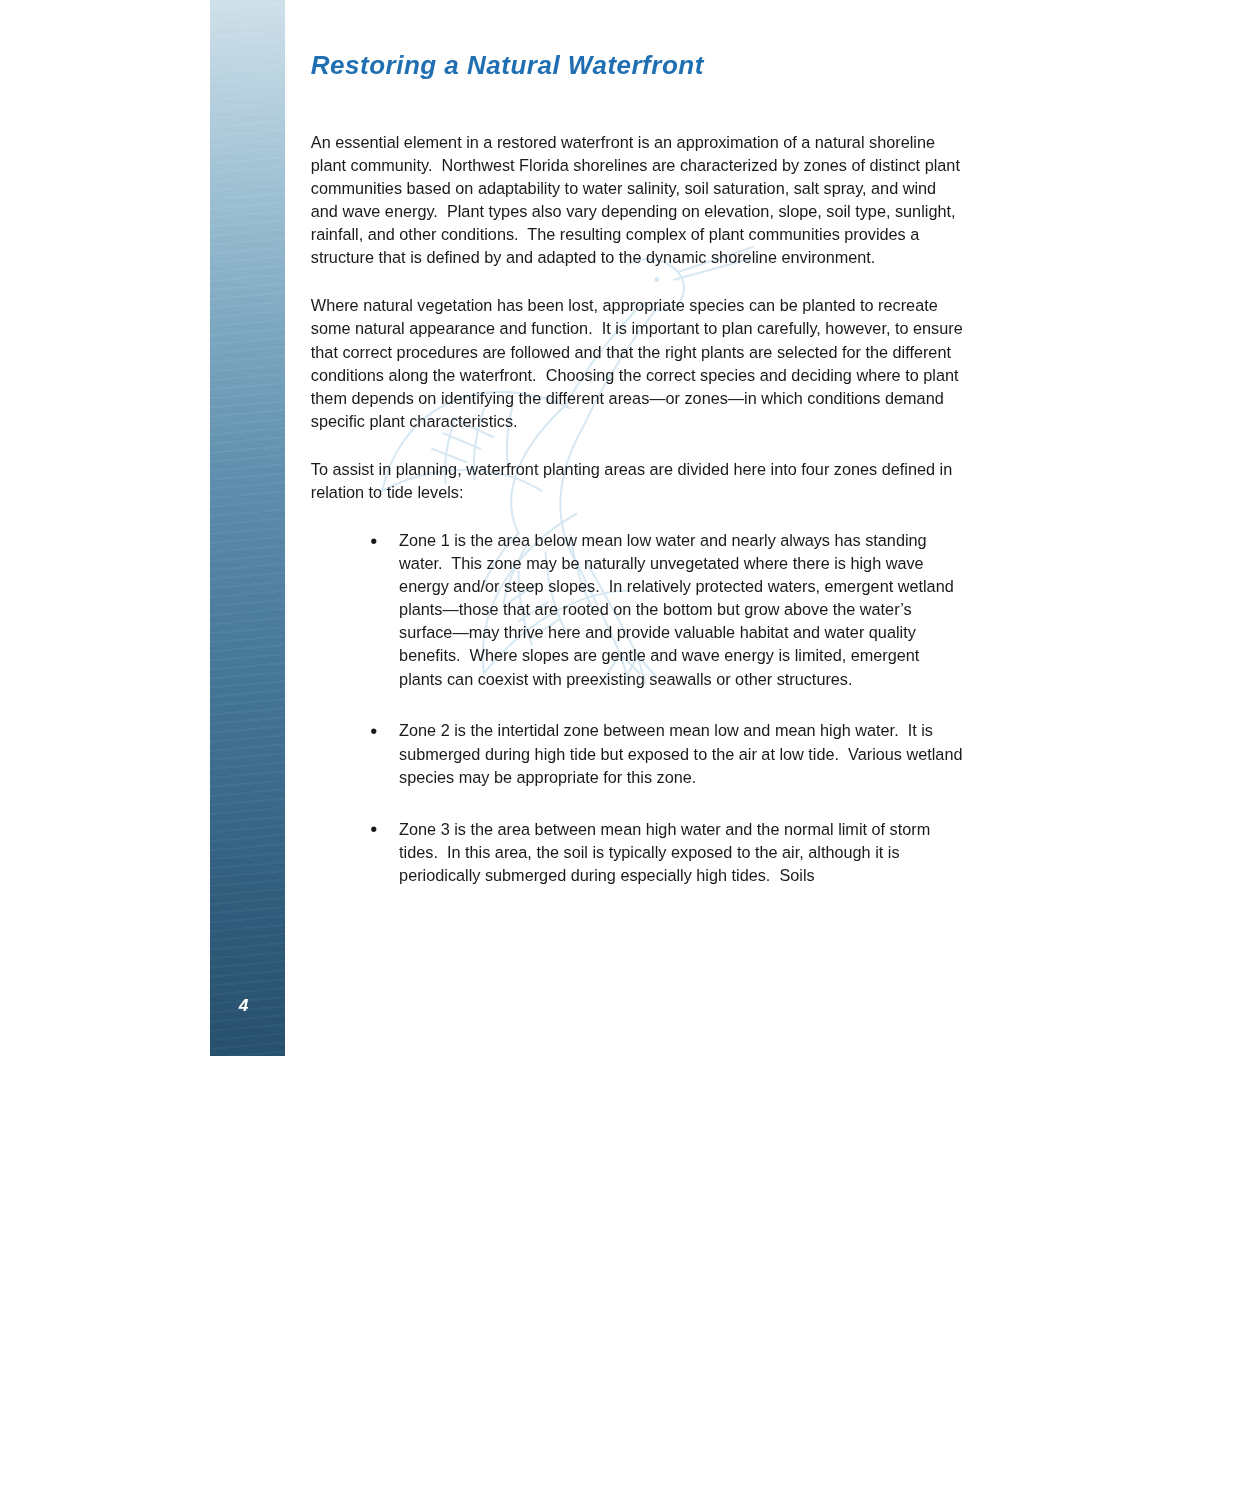4
Restoring a Natural Waterfront
An essential element in a restored waterfront is an approximation of a natural shoreline plant community. Northwest Florida shorelines are characterized by zones of distinct plant communities based on adaptability to water salinity, soil saturation, salt spray, and wind and wave energy. Plant types also vary depending on elevation, slope, soil type, sunlight, rainfall, and other conditions. The resulting complex of plant communities provides a structure that is defined by and adapted to the dynamic shoreline environment.
Where natural vegetation has been lost, appropriate species can be planted to recreate some natural appearance and function. It is important to plan carefully, however, to ensure that correct procedures are followed and that the right plants are selected for the different conditions along the waterfront. Choosing the correct species and deciding where to plant them depends on identifying the different areas—or zones—in which conditions demand specific plant characteristics.
To assist in planning, waterfront planting areas are divided here into four zones defined in relation to tide levels:
Zone 1 is the area below mean low water and nearly always has standing water. This zone may be naturally unvegetated where there is high wave energy and/or steep slopes. In relatively protected waters, emergent wetland plants—those that are rooted on the bottom but grow above the water’s surface—may thrive here and provide valuable habitat and water quality benefits. Where slopes are gentle and wave energy is limited, emergent plants can coexist with preexisting seawalls or other structures.
Zone 2 is the intertidal zone between mean low and mean high water. It is submerged during high tide but exposed to the air at low tide. Various wetland species may be appropriate for this zone.
Zone 3 is the area between mean high water and the normal limit of storm tides. In this area, the soil is typically exposed to the air, although it is periodically submerged during especially high tides. Soils